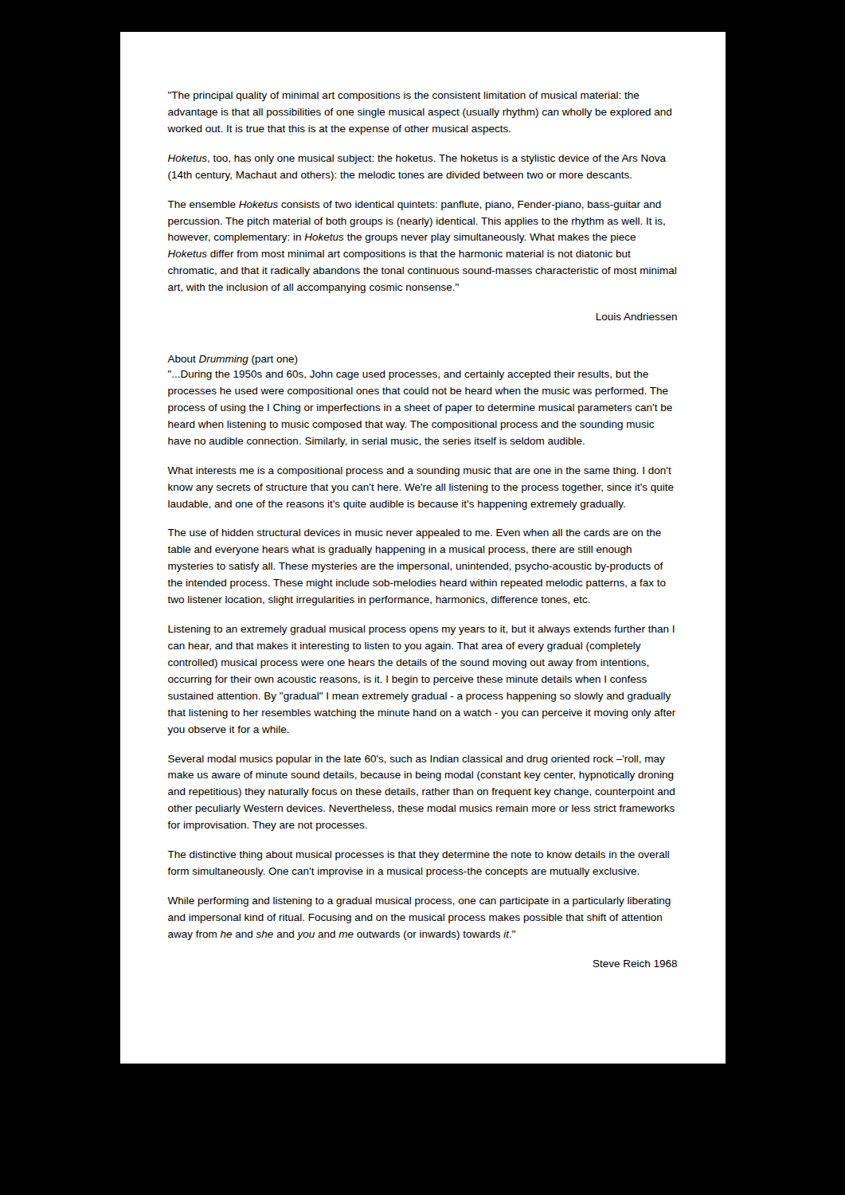"The principal quality of minimal art compositions is the consistent limitation of musical material: the advantage is that all possibilities of one single musical aspect (usually rhythm) can wholly be explored and worked out. It is true that this is at the expense of other musical aspects.
Hoketus, too, has only one musical subject: the hoketus. The hoketus is a stylistic device of the Ars Nova (14th century, Machaut and others): the melodic tones are divided between two or more descants.
The ensemble Hoketus consists of two identical quintets: panflute, piano, Fender-piano, bass-guitar and percussion. The pitch material of both groups is (nearly) identical. This applies to the rhythm as well. It is, however, complementary: in Hoketus the groups never play simultaneously. What makes the piece Hoketus differ from most minimal art compositions is that the harmonic material is not diatonic but chromatic, and that it radically abandons the tonal continuous sound-masses characteristic of most minimal art, with the inclusion of all accompanying cosmic nonsense."
Louis Andriessen
About Drumming (part one)
"...During the 1950s and 60s, John cage used processes, and certainly accepted their results, but the processes he used were compositional ones that could not be heard when the music was performed. The process of using the I Ching or imperfections in a sheet of paper to determine musical parameters can't be heard when listening to music composed that way. The compositional process and the sounding music have no audible connection. Similarly, in serial music, the series itself is seldom audible.
What interests me is a compositional process and a sounding music that are one in the same thing. I don't know any secrets of structure that you can't here. We're all listening to the process together, since it's quite laudable, and one of the reasons it's quite audible is because it's happening extremely gradually.
The use of hidden structural devices in music never appealed to me. Even when all the cards are on the table and everyone hears what is gradually happening in a musical process, there are still enough mysteries to satisfy all. These mysteries are the impersonal, unintended, psycho-acoustic by-products of the intended process. These might include sob-melodies heard within repeated melodic patterns, a fax to two listener location, slight irregularities in performance, harmonics, difference tones, etc.
Listening to an extremely gradual musical process opens my years to it, but it always extends further than I can hear, and that makes it interesting to listen to you again. That area of every gradual (completely controlled) musical process were one hears the details of the sound moving out away from intentions, occurring for their own acoustic reasons, is it. I begin to perceive these minute details when I confess sustained attention. By "gradual" I mean extremely gradual - a process happening so slowly and gradually that listening to her resembles watching the minute hand on a watch - you can perceive it moving only after you observe it for a while.
Several modal musics popular in the late 60's, such as Indian classical and drug oriented rock –'roll, may make us aware of minute sound details, because in being modal (constant key center, hypnotically droning and repetitious) they naturally focus on these details, rather than on frequent key change, counterpoint and other peculiarly Western devices. Nevertheless, these modal musics remain more or less strict frameworks for improvisation. They are not processes.
The distinctive thing about musical processes is that they determine the note to know details in the overall form simultaneously. One can't improvise in a musical process-the concepts are mutually exclusive.
While performing and listening to a gradual musical process, one can participate in a particularly liberating and impersonal kind of ritual. Focusing and on the musical process makes possible that shift of attention away from he and she and you and me outwards (or inwards) towards it."
Steve Reich 1968